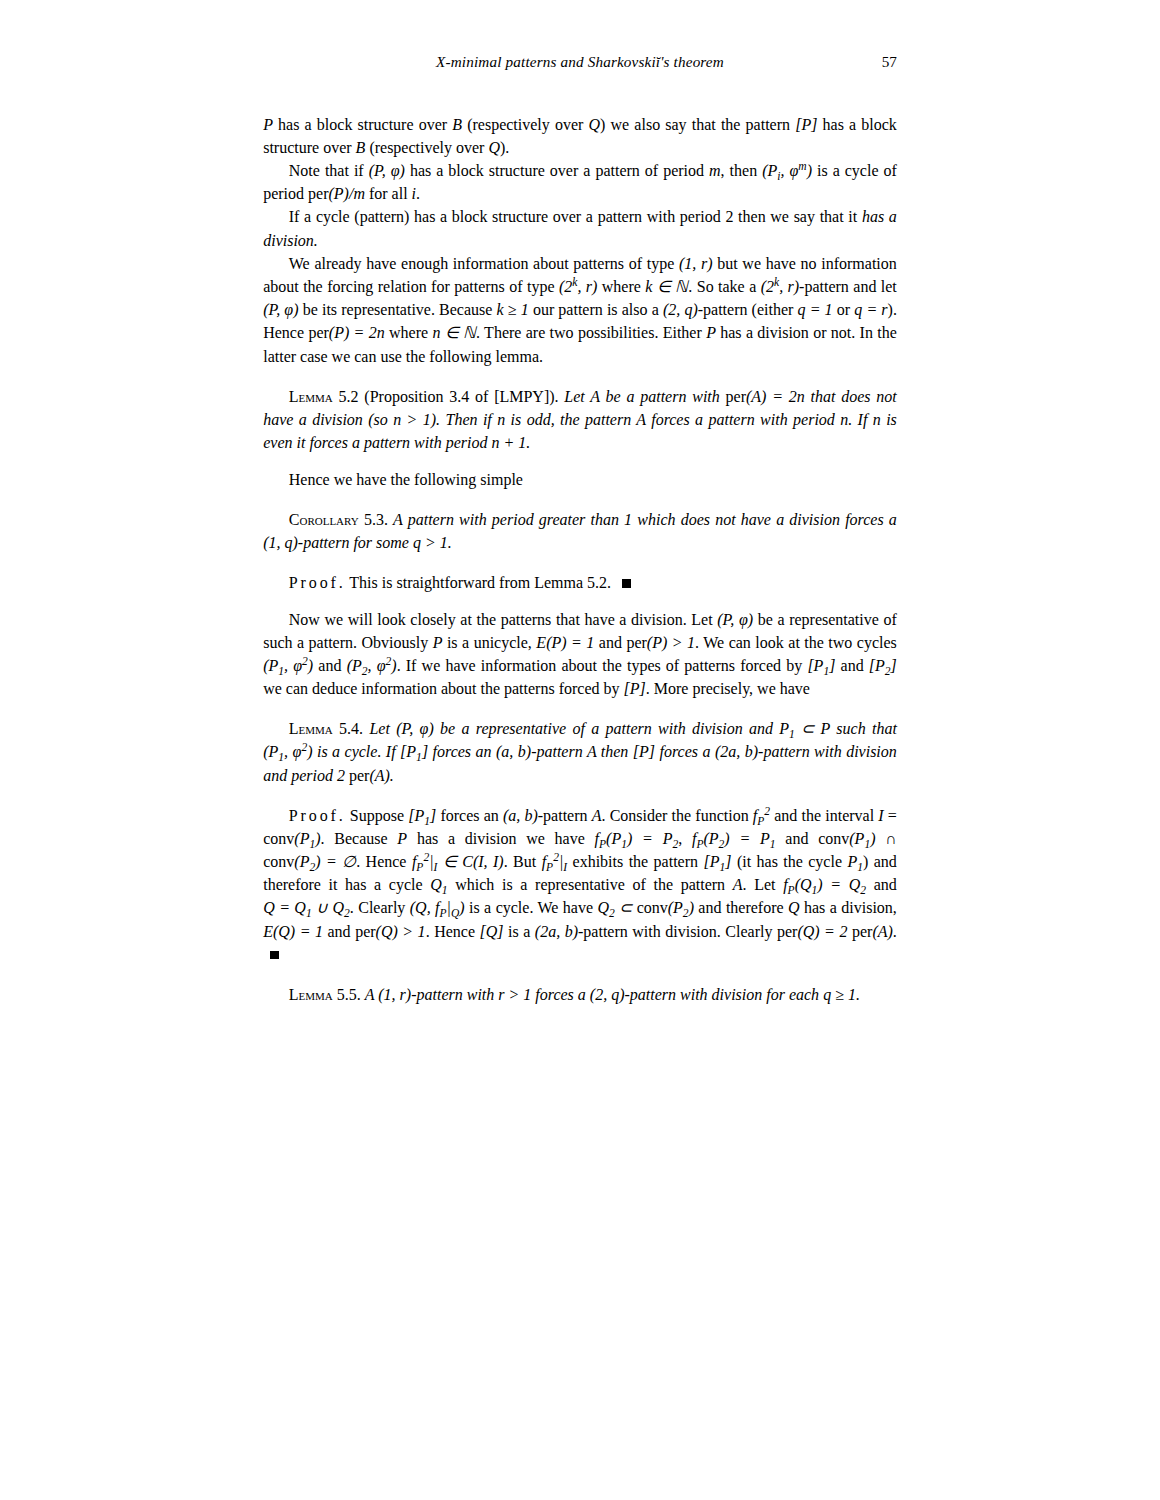X-minimal patterns and Sharkovskiĭ's theorem 57
P has a block structure over B (respectively over Q) we also say that the pattern [P] has a block structure over B (respectively over Q).
Note that if (P, φ) has a block structure over a pattern of period m, then (Pi, φm) is a cycle of period per(P)/m for all i.
If a cycle (pattern) has a block structure over a pattern with period 2 then we say that it has a division.
We already have enough information about patterns of type (1, r) but we have no information about the forcing relation for patterns of type (2k, r) where k ∈ ℕ. So take a (2k, r)-pattern and let (P, φ) be its representative. Because k ≥ 1 our pattern is also a (2, q)-pattern (either q = 1 or q = r). Hence per(P) = 2n where n ∈ ℕ. There are two possibilities. Either P has a division or not. In the latter case we can use the following lemma.
Lemma 5.2 (Proposition 3.4 of [LMPY]). Let A be a pattern with per(A) = 2n that does not have a division (so n > 1). Then if n is odd, the pattern A forces a pattern with period n. If n is even it forces a pattern with period n + 1.
Hence we have the following simple
Corollary 5.3. A pattern with period greater than 1 which does not have a division forces a (1, q)-pattern for some q > 1.
Proof. This is straightforward from Lemma 5.2.
Now we will look closely at the patterns that have a division. Let (P, φ) be a representative of such a pattern. Obviously P is a unicycle, E(P) = 1 and per(P) > 1. We can look at the two cycles (P1, φ2) and (P2, φ2). If we have information about the types of patterns forced by [P1] and [P2] we can deduce information about the patterns forced by [P]. More precisely, we have
Lemma 5.4. Let (P, φ) be a representative of a pattern with division and P1 ⊂ P such that (P1, φ2) is a cycle. If [P1] forces an (a, b)-pattern A then [P] forces a (2a, b)-pattern with division and period 2 per(A).
Proof. Suppose [P1] forces an (a, b)-pattern A. Consider the function fP2 and the interval I = conv(P1). Because P has a division we have fP(P1) = P2, fP(P2) = P1 and conv(P1) ∩ conv(P2) = ∅. Hence fP2|I ∈ C(I, I). But fP2|I exhibits the pattern [P1] (it has the cycle P1) and therefore it has a cycle Q1 which is a representative of the pattern A. Let fP(Q1) = Q2 and Q = Q1 ∪ Q2. Clearly (Q, fP|Q) is a cycle. We have Q2 ⊂ conv(P2) and therefore Q has a division, E(Q) = 1 and per(Q) > 1. Hence [Q] is a (2a, b)-pattern with division. Clearly per(Q) = 2 per(A).
Lemma 5.5. A (1, r)-pattern with r > 1 forces a (2, q)-pattern with division for each q ≥ 1.